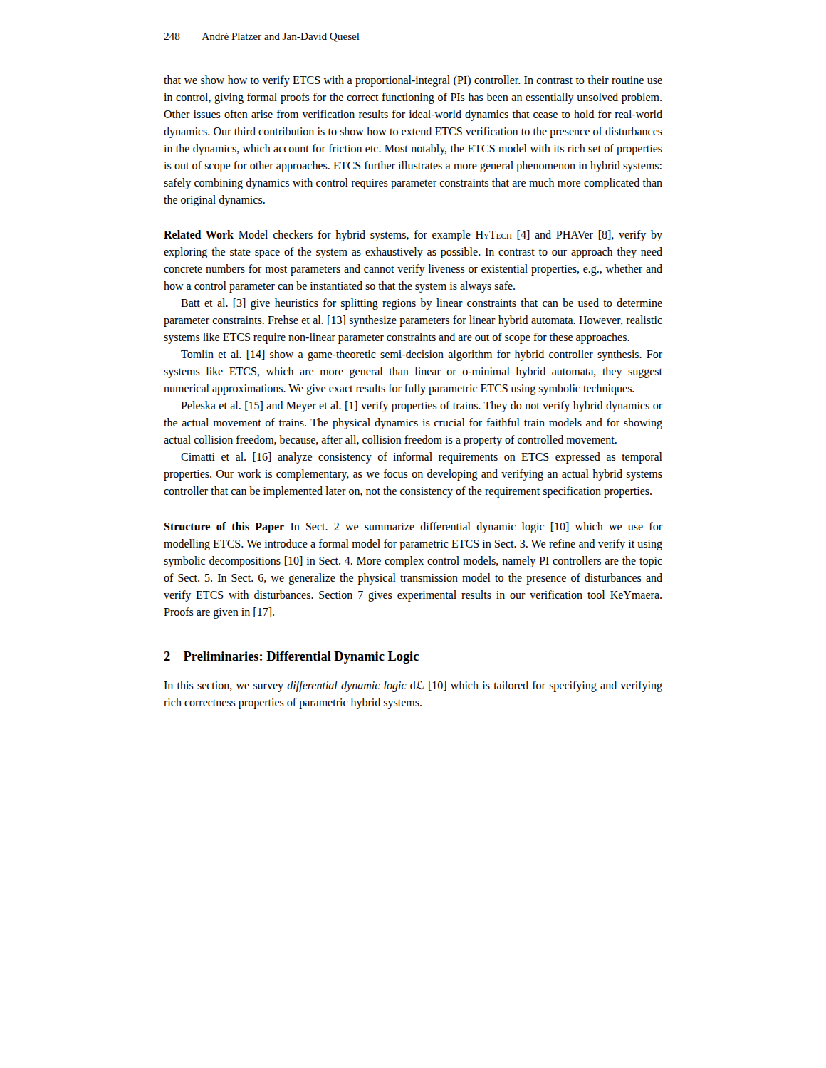248 André Platzer and Jan-David Quesel
that we show how to verify ETCS with a proportional-integral (PI) controller. In contrast to their routine use in control, giving formal proofs for the correct functioning of PIs has been an essentially unsolved problem. Other issues often arise from verification results for ideal-world dynamics that cease to hold for real-world dynamics. Our third contribution is to show how to extend ETCS verification to the presence of disturbances in the dynamics, which account for friction etc. Most notably, the ETCS model with its rich set of properties is out of scope for other approaches. ETCS further illustrates a more general phenomenon in hybrid systems: safely combining dynamics with control requires parameter constraints that are much more complicated than the original dynamics.
Related Work Model checkers for hybrid systems, for example HyTech [4] and PHAVer [8], verify by exploring the state space of the system as exhaustively as possible. In contrast to our approach they need concrete numbers for most parameters and cannot verify liveness or existential properties, e.g., whether and how a control parameter can be instantiated so that the system is always safe.
Batt et al. [3] give heuristics for splitting regions by linear constraints that can be used to determine parameter constraints. Frehse et al. [13] synthesize parameters for linear hybrid automata. However, realistic systems like ETCS require non-linear parameter constraints and are out of scope for these approaches.
Tomlin et al. [14] show a game-theoretic semi-decision algorithm for hybrid controller synthesis. For systems like ETCS, which are more general than linear or o-minimal hybrid automata, they suggest numerical approximations. We give exact results for fully parametric ETCS using symbolic techniques.
Peleska et al. [15] and Meyer et al. [1] verify properties of trains. They do not verify hybrid dynamics or the actual movement of trains. The physical dynamics is crucial for faithful train models and for showing actual collision freedom, because, after all, collision freedom is a property of controlled movement.
Cimatti et al. [16] analyze consistency of informal requirements on ETCS expressed as temporal properties. Our work is complementary, as we focus on developing and verifying an actual hybrid systems controller that can be implemented later on, not the consistency of the requirement specification properties.
Structure of this Paper In Sect. 2 we summarize differential dynamic logic [10] which we use for modelling ETCS. We introduce a formal model for parametric ETCS in Sect. 3. We refine and verify it using symbolic decompositions [10] in Sect. 4. More complex control models, namely PI controllers are the topic of Sect. 5. In Sect. 6, we generalize the physical transmission model to the presence of disturbances and verify ETCS with disturbances. Section 7 gives experimental results in our verification tool KeYmaera. Proofs are given in [17].
2 Preliminaries: Differential Dynamic Logic
In this section, we survey differential dynamic logic dℒ [10] which is tailored for specifying and verifying rich correctness properties of parametric hybrid systems.